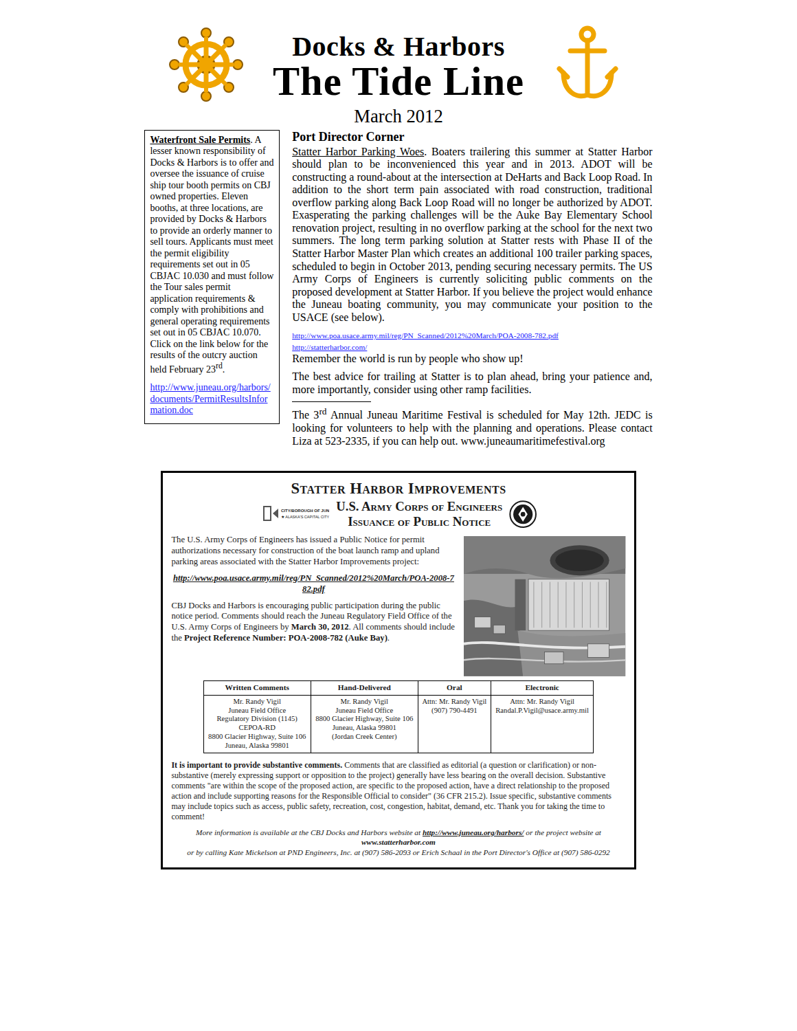Docks & Harbors
The Tide Line
March 2012
Waterfront Sale Permits. A lesser known responsibility of Docks & Harbors is to offer and oversee the issuance of cruise ship tour booth permits on CBJ owned properties. Eleven booths, at three locations, are provided by Docks & Harbors to provide an orderly manner to sell tours. Applicants must meet the permit eligibility requirements set out in 05 CBJAC 10.030 and must follow the Tour sales permit application requirements & comply with prohibitions and general operating requirements set out in 05 CBJAC 10.070. Click on the link below for the results of the outcry auction held February 23rd.
http://www.juneau.org/harbors/documents/PermitResultsInformation.doc
Port Director Corner
Statter Harbor Parking Woes. Boaters trailering this summer at Statter Harbor should plan to be inconvenienced this year and in 2013. ADOT will be constructing a round-about at the intersection at DeHarts and Back Loop Road. In addition to the short term pain associated with road construction, traditional overflow parking along Back Loop Road will no longer be authorized by ADOT. Exasperating the parking challenges will be the Auke Bay Elementary School renovation project, resulting in no overflow parking at the school for the next two summers. The long term parking solution at Statter rests with Phase II of the Statter Harbor Master Plan which creates an additional 100 trailer parking spaces, scheduled to begin in October 2013, pending securing necessary permits. The US Army Corps of Engineers is currently soliciting public comments on the proposed development at Statter Harbor. If you believe the project would enhance the Juneau boating community, you may communicate your position to the USACE (see below).
http://www.poa.usace.army.mil/reg/PN_Scanned/2012%20March/POA-2008-782.pdf
http://statterharbor.com/
Remember the world is run by people who show up!
The best advice for trailing at Statter is to plan ahead, bring your patience and, more importantly, consider using other ramp facilities.
The 3rd Annual Juneau Maritime Festival is scheduled for May 12th. JEDC is looking for volunteers to help with the planning and operations. Please contact Liza at 523-2335, if you can help out. www.juneaumaritimefestival.org
Statter Harbor Improvements
CITY/BOROUGH OF JUNEAU ★ ALASKA'S CAPITAL CITY
U.S. Army Corps of Engineers
Issuance of Public Notice
The U.S. Army Corps of Engineers has issued a Public Notice for permit authorizations necessary for construction of the boat launch ramp and upland parking areas associated with the Statter Harbor Improvements project:
http://www.poa.usace.army.mil/reg/PN_Scanned/2012%20March/POA-2008-782.pdf
CBJ Docks and Harbors is encouraging public participation during the public notice period. Comments should reach the Juneau Regulatory Field Office of the U.S. Army Corps of Engineers by March 30, 2012. All comments should include the Project Reference Number: POA-2008-782 (Auke Bay).
| Written Comments | Hand-Delivered | Oral | Electronic |
| --- | --- | --- | --- |
| Mr. Randy Vigil Juneau Field Office Regulatory Division (1145) CEPOA-RD 8800 Glacier Highway, Suite 106 Juneau, Alaska 99801 | Mr. Randy Vigil Juneau Field Office 8800 Glacier Highway, Suite 106 Juneau, Alaska 99801 (Jordan Creek Center) | Attn: Mr. Randy Vigil (907) 790-4491 | Attn: Mr. Randy Vigil Randal.P.Vigil@usace.army.mil |
It is important to provide substantive comments. Comments that are classified as editorial (a question or clarification) or non-substantive (merely expressing support or opposition to the project) generally have less bearing on the overall decision. Substantive comments "are within the scope of the proposed action, are specific to the proposed action, have a direct relationship to the proposed action and include supporting reasons for the Responsible Official to consider" (36 CFR 215.2). Issue specific, substantive comments may include topics such as access, public safety, recreation, cost, congestion, habitat, demand, etc. Thank you for taking the time to comment!
More information is available at the CBJ Docks and Harbors website at http://www.juneau.org/harbors/ or the project website at www.statterharbor.com
or by calling Kate Mickelson at PND Engineers, Inc. at (907) 586-2093 or Erich Schaal in the Port Director's Office at (907) 586-0292